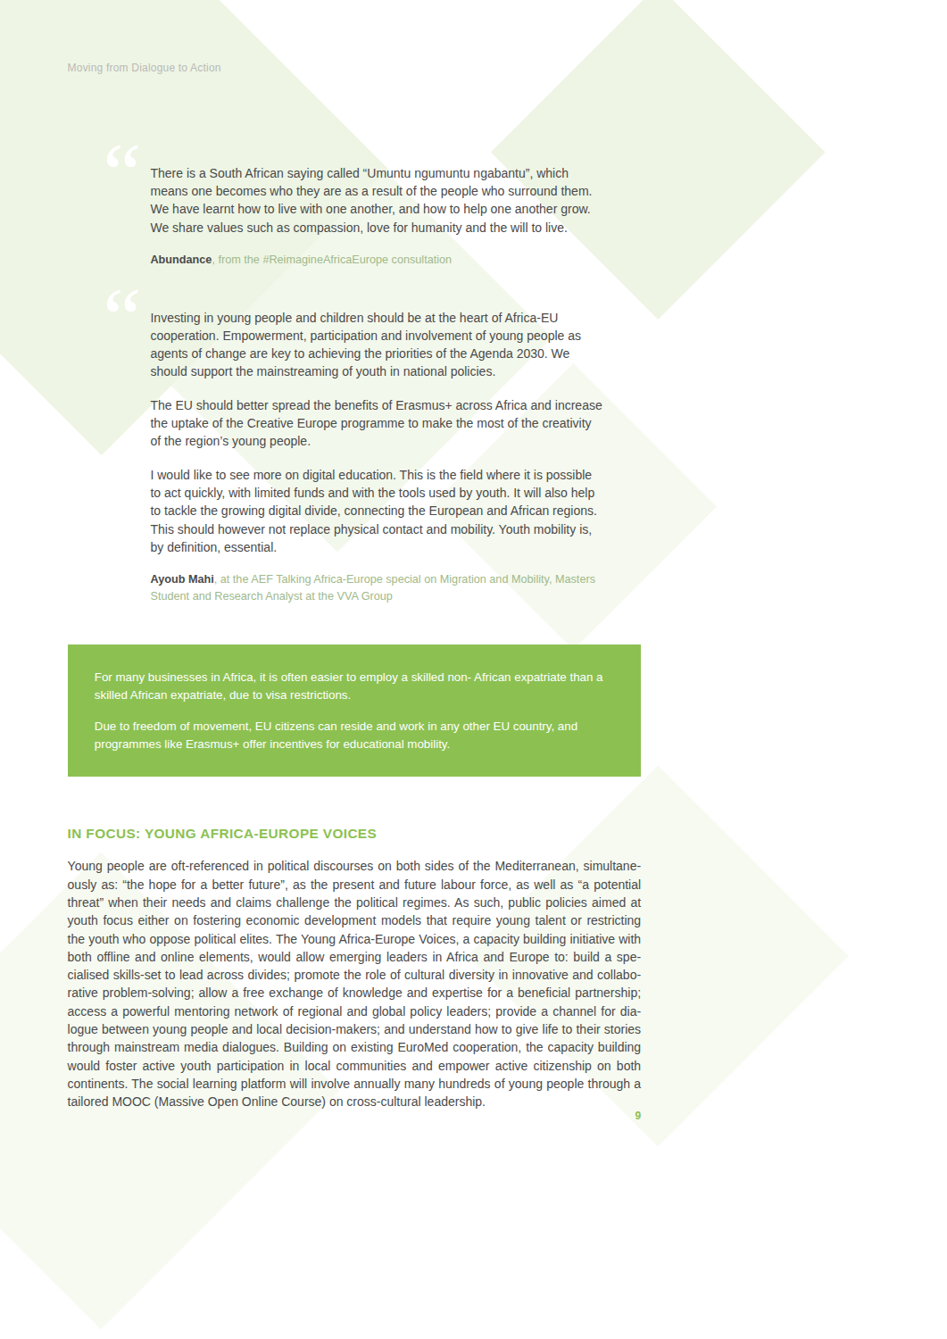Moving from Dialogue to Action
There is a South African saying called “Umuntu ngumuntu ngabantu”, which means one becomes who they are as a result of the people who surround them. We have learnt how to live with one another, and how to help one another grow. We share values such as compassion, love for humanity and the will to live.
Abundance, from the #ReimagineAfricaEurope consultation
Investing in young people and children should be at the heart of Africa-EU cooperation. Empowerment, participation and involvement of young people as agents of change are key to achieving the priorities of the Agenda 2030. We should support the mainstreaming of youth in national policies.
The EU should better spread the benefits of Erasmus+ across Africa and increase the uptake of the Creative Europe programme to make the most of the creativity of the region’s young people.
I would like to see more on digital education. This is the field where it is possible to act quickly, with limited funds and with the tools used by youth. It will also help to tackle the growing digital divide, connecting the European and African regions. This should however not replace physical contact and mobility. Youth mobility is, by definition, essential.
Ayoub Mahi, at the AEF Talking Africa-Europe special on Migration and Mobility, Masters Student and Research Analyst at the VVA Group
For many businesses in Africa, it is often easier to employ a skilled non- African expatriate than a skilled African expatriate, due to visa restrictions.
Due to freedom of movement, EU citizens can reside and work in any other EU country, and programmes like Erasmus+ offer incentives for educational mobility.
In focus: Young Africa-Europe Voices
Young people are oft-referenced in political discourses on both sides of the Mediterranean, simultaneously as: “the hope for a better future”, as the present and future labour force, as well as “a potential threat” when their needs and claims challenge the political regimes. As such, public policies aimed at youth focus either on fostering economic development models that require young talent or restricting the youth who oppose political elites. The Young Africa-Europe Voices, a capacity building initiative with both offline and online elements, would allow emerging leaders in Africa and Europe to: build a specialised skills-set to lead across divides; promote the role of cultural diversity in innovative and collaborative problem-solving; allow a free exchange of knowledge and expertise for a beneficial partnership; access a powerful mentoring network of regional and global policy leaders; provide a channel for dialogue between young people and local decision-makers; and understand how to give life to their stories through mainstream media dialogues. Building on existing EuroMed cooperation, the capacity building would foster active youth participation in local communities and empower active citizenship on both continents. The social learning platform will involve annually many hundreds of young people through a tailored MOOC (Massive Open Online Course) on cross-cultural leadership.
9